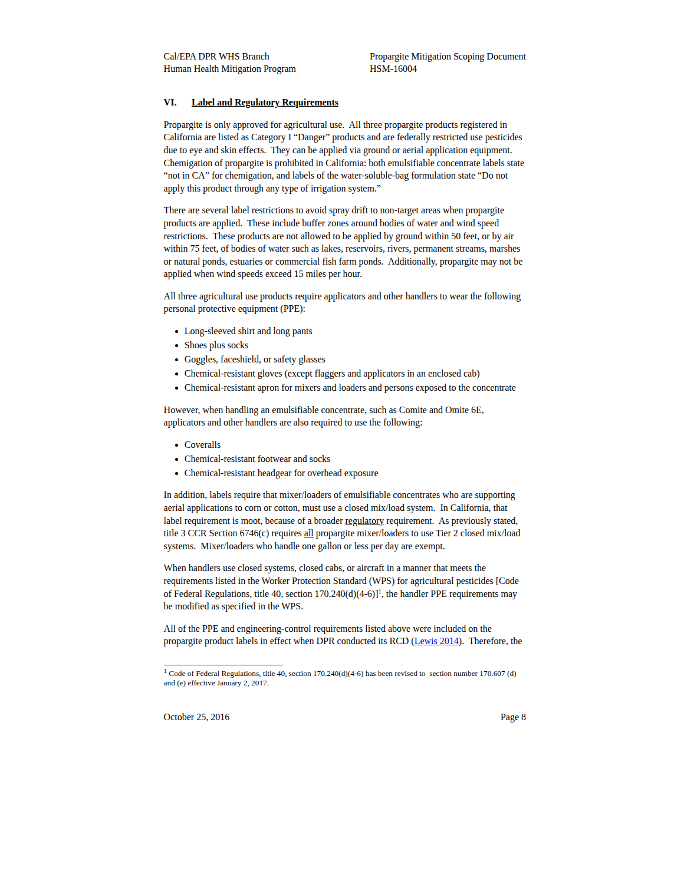Cal/EPA DPR WHS Branch
Human Health Mitigation Program
Propargite Mitigation Scoping Document
HSM-16004
VI. Label and Regulatory Requirements
Propargite is only approved for agricultural use. All three propargite products registered in California are listed as Category I “Danger” products and are federally restricted use pesticides due to eye and skin effects. They can be applied via ground or aerial application equipment. Chemigation of propargite is prohibited in California: both emulsifiable concentrate labels state “not in CA” for chemigation, and labels of the water-soluble-bag formulation state “Do not apply this product through any type of irrigation system.”
There are several label restrictions to avoid spray drift to non-target areas when propargite products are applied. These include buffer zones around bodies of water and wind speed restrictions. These products are not allowed to be applied by ground within 50 feet, or by air within 75 feet, of bodies of water such as lakes, reservoirs, rivers, permanent streams, marshes or natural ponds, estuaries or commercial fish farm ponds. Additionally, propargite may not be applied when wind speeds exceed 15 miles per hour.
All three agricultural use products require applicators and other handlers to wear the following personal protective equipment (PPE):
Long-sleeved shirt and long pants
Shoes plus socks
Goggles, faceshield, or safety glasses
Chemical-resistant gloves (except flaggers and applicators in an enclosed cab)
Chemical-resistant apron for mixers and loaders and persons exposed to the concentrate
However, when handling an emulsifiable concentrate, such as Comite and Omite 6E, applicators and other handlers are also required to use the following:
Coveralls
Chemical-resistant footwear and socks
Chemical-resistant headgear for overhead exposure
In addition, labels require that mixer/loaders of emulsifiable concentrates who are supporting aerial applications to corn or cotton, must use a closed mix/load system. In California, that label requirement is moot, because of a broader regulatory requirement. As previously stated, title 3 CCR Section 6746(c) requires all propargite mixer/loaders to use Tier 2 closed mix/load systems. Mixer/loaders who handle one gallon or less per day are exempt.
When handlers use closed systems, closed cabs, or aircraft in a manner that meets the requirements listed in the Worker Protection Standard (WPS) for agricultural pesticides [Code of Federal Regulations, title 40, section 170.240(d)(4-6)]1, the handler PPE requirements may be modified as specified in the WPS.
All of the PPE and engineering-control requirements listed above were included on the propargite product labels in effect when DPR conducted its RCD (Lewis 2014). Therefore, the
1 Code of Federal Regulations, title 40, section 170.240(d)(4-6) has been revised to section number 170.607 (d) and (e) effective January 2, 2017.
October 25, 2016 Page 8